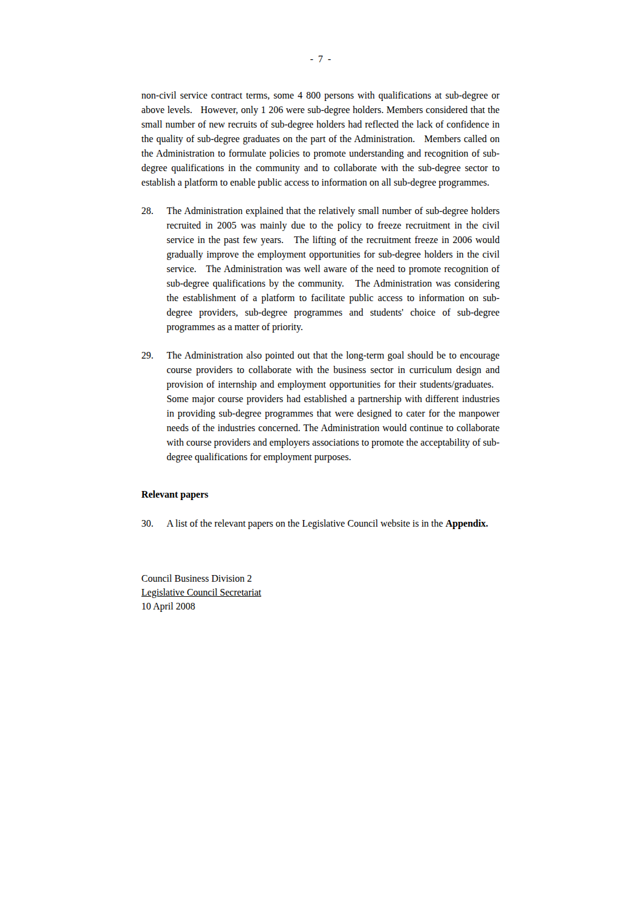- 7 -
non-civil service contract terms, some 4 800 persons with qualifications at sub-degree or above levels. However, only 1 206 were sub-degree holders. Members considered that the small number of new recruits of sub-degree holders had reflected the lack of confidence in the quality of sub-degree graduates on the part of the Administration. Members called on the Administration to formulate policies to promote understanding and recognition of sub-degree qualifications in the community and to collaborate with the sub-degree sector to establish a platform to enable public access to information on all sub-degree programmes.
28. The Administration explained that the relatively small number of sub-degree holders recruited in 2005 was mainly due to the policy to freeze recruitment in the civil service in the past few years. The lifting of the recruitment freeze in 2006 would gradually improve the employment opportunities for sub-degree holders in the civil service. The Administration was well aware of the need to promote recognition of sub-degree qualifications by the community. The Administration was considering the establishment of a platform to facilitate public access to information on sub-degree providers, sub-degree programmes and students' choice of sub-degree programmes as a matter of priority.
29. The Administration also pointed out that the long-term goal should be to encourage course providers to collaborate with the business sector in curriculum design and provision of internship and employment opportunities for their students/graduates. Some major course providers had established a partnership with different industries in providing sub-degree programmes that were designed to cater for the manpower needs of the industries concerned. The Administration would continue to collaborate with course providers and employers associations to promote the acceptability of sub-degree qualifications for employment purposes.
Relevant papers
30. A list of the relevant papers on the Legislative Council website is in the Appendix.
Council Business Division 2
Legislative Council Secretariat
10 April 2008